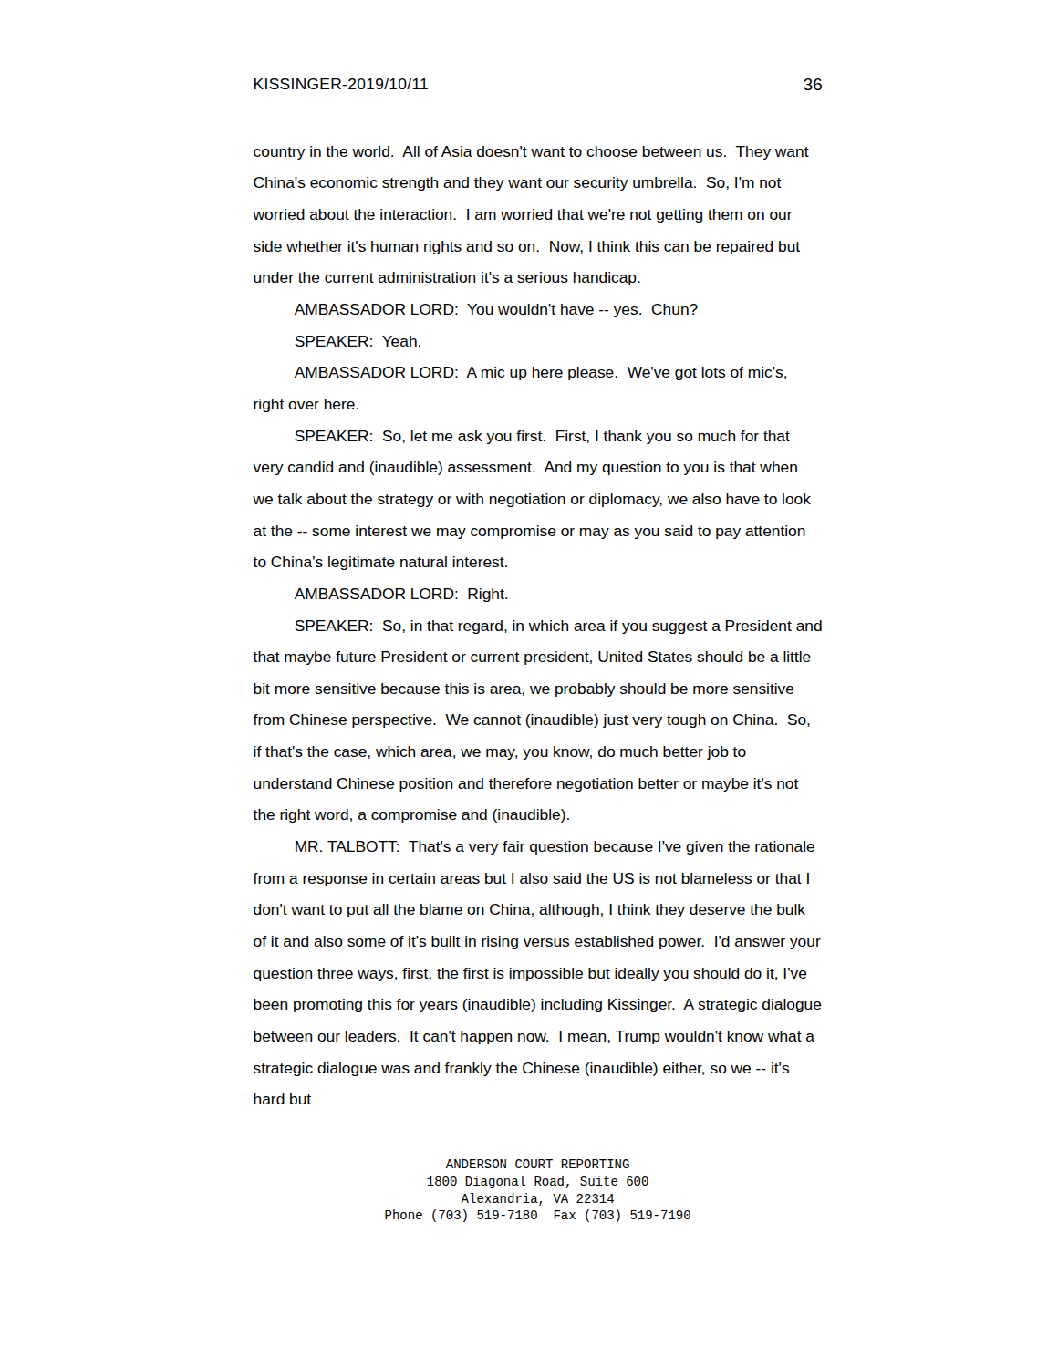KISSINGER-2019/10/11
36
country in the world. All of Asia doesn't want to choose between us. They want China's economic strength and they want our security umbrella. So, I'm not worried about the interaction. I am worried that we're not getting them on our side whether it's human rights and so on. Now, I think this can be repaired but under the current administration it's a serious handicap.
AMBASSADOR LORD: You wouldn't have -- yes. Chun?
SPEAKER: Yeah.
AMBASSADOR LORD: A mic up here please. We've got lots of mic's, right over here.
SPEAKER: So, let me ask you first. First, I thank you so much for that very candid and (inaudible) assessment. And my question to you is that when we talk about the strategy or with negotiation or diplomacy, we also have to look at the -- some interest we may compromise or may as you said to pay attention to China's legitimate natural interest.
AMBASSADOR LORD: Right.
SPEAKER: So, in that regard, in which area if you suggest a President and that maybe future President or current president, United States should be a little bit more sensitive because this is area, we probably should be more sensitive from Chinese perspective. We cannot (inaudible) just very tough on China. So, if that's the case, which area, we may, you know, do much better job to understand Chinese position and therefore negotiation better or maybe it's not the right word, a compromise and (inaudible).
MR. TALBOTT: That's a very fair question because I've given the rationale from a response in certain areas but I also said the US is not blameless or that I don't want to put all the blame on China, although, I think they deserve the bulk of it and also some of it's built in rising versus established power. I'd answer your question three ways, first, the first is impossible but ideally you should do it, I've been promoting this for years (inaudible) including Kissinger. A strategic dialogue between our leaders. It can't happen now. I mean, Trump wouldn't know what a strategic dialogue was and frankly the Chinese (inaudible) either, so we -- it's hard but
ANDERSON COURT REPORTING
1800 Diagonal Road, Suite 600
Alexandria, VA 22314
Phone (703) 519-7180 Fax (703) 519-7190